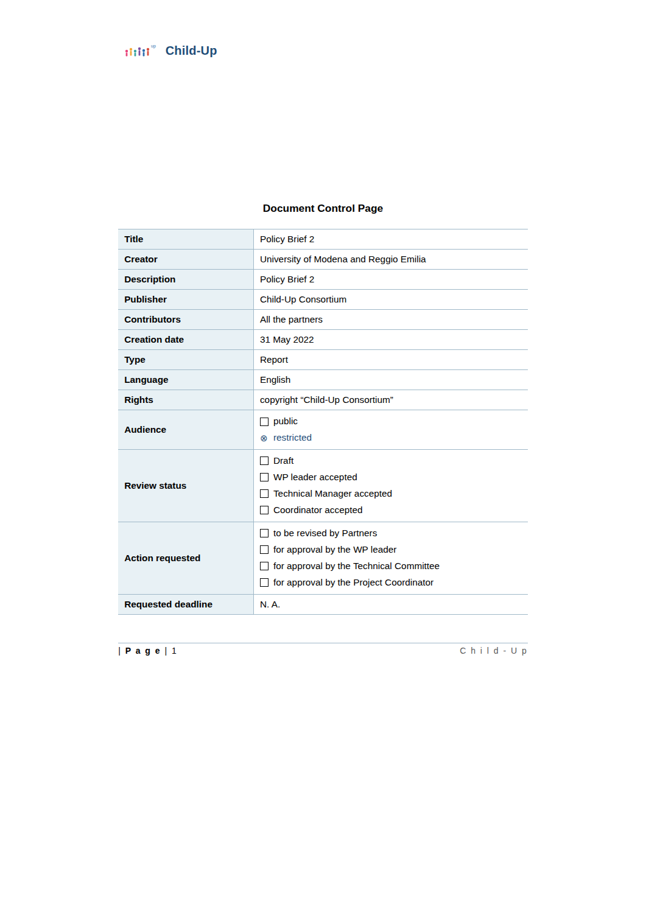up
Child-Up
Document Control Page
| Title | Policy Brief 2 |
| Creator | University of Modena and Reggio Emilia |
| Description | Policy Brief 2 |
| Publisher | Child-Up Consortium |
| Contributors | All the partners |
| Creation date | 31 May 2022 |
| Type | Report |
| Language | English |
| Rights | copyright “Child-Up Consortium” |
| Audience | public ⊗ restricted |
| Review status | Draft WP leader accepted Technical Manager accepted Coordinator accepted |
| Action requested | to be revised by Partners for approval by the WP leader for approval by the Technical Committee for approval by the Project Coordinator |
| Requested deadline | N. A. |
| P a g e | 1
C h i l d - U p